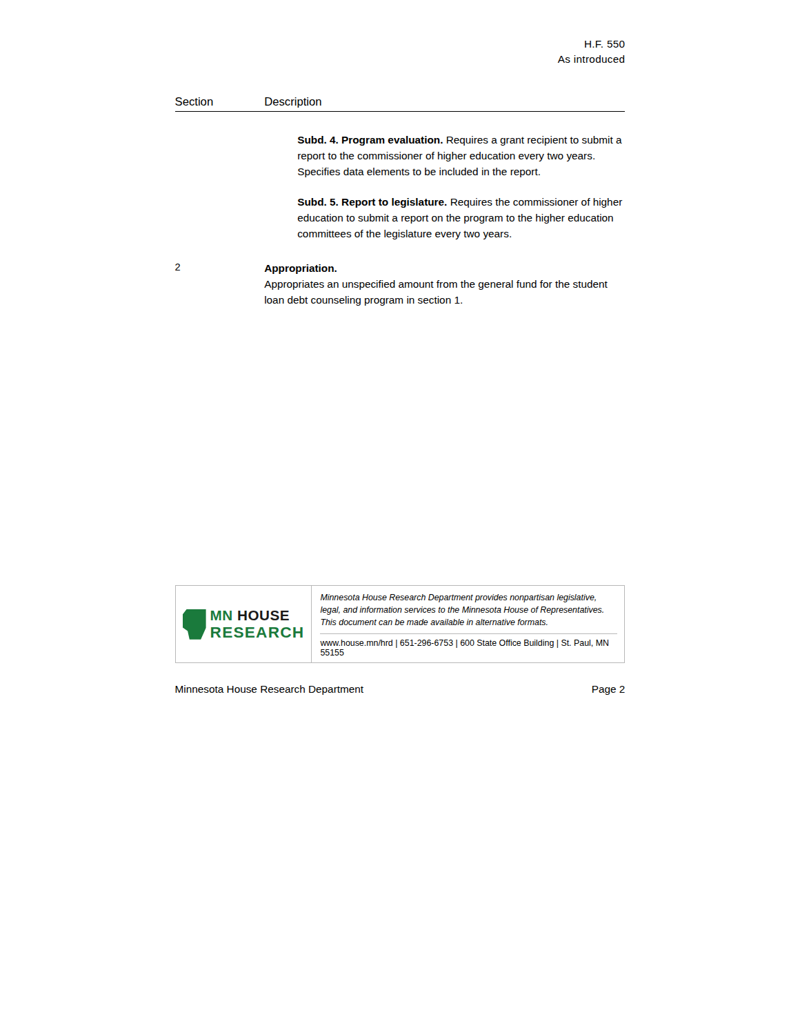H.F. 550
As introduced
Section
Description
Subd. 4. Program evaluation. Requires a grant recipient to submit a report to the commissioner of higher education every two years. Specifies data elements to be included in the report.
Subd. 5. Report to legislature. Requires the commissioner of higher education to submit a report on the program to the higher education committees of the legislature every two years.
2
Appropriation.
Appropriates an unspecified amount from the general fund for the student loan debt counseling program in section 1.
MN HOUSE
RESEARCH
Minnesota House Research Department provides nonpartisan legislative, legal, and information services to the Minnesota House of Representatives. This document can be made available in alternative formats.
www.house.mn/hrd | 651-296-6753 | 600 State Office Building | St. Paul, MN 55155
Minnesota House Research Department
Page 2